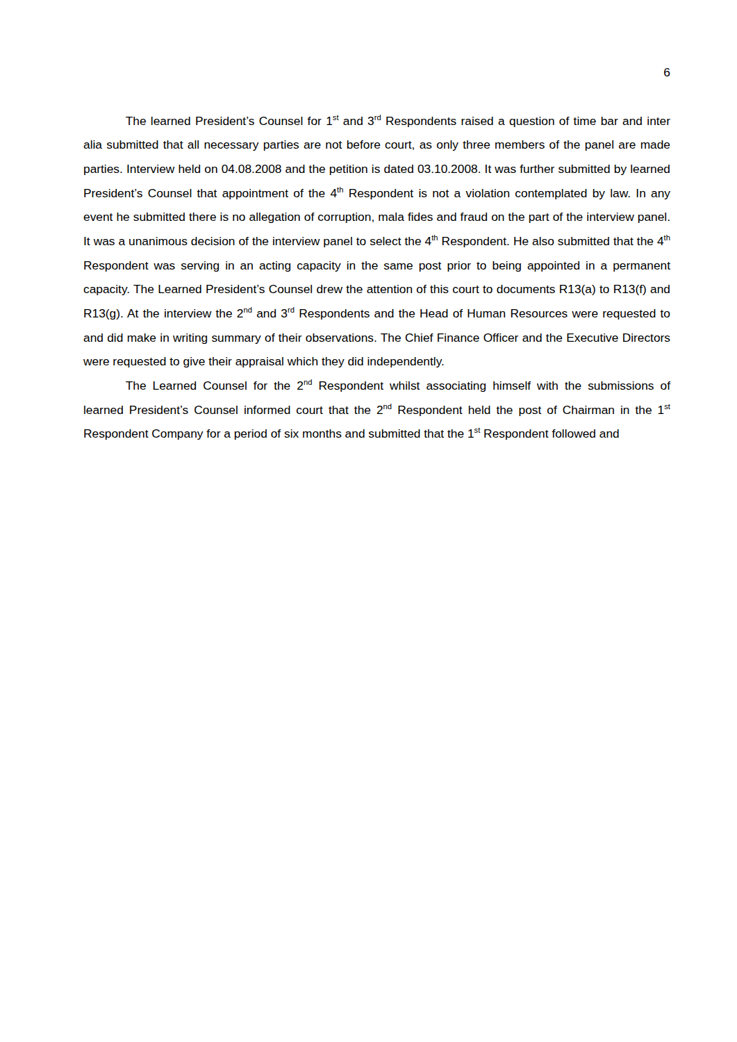6
The learned President’s Counsel for 1st and 3rd Respondents raised a question of time bar and inter alia submitted that all necessary parties are not before court, as only three members of the panel are made parties. Interview held on 04.08.2008 and the petition is dated 03.10.2008. It was further submitted by learned President’s Counsel that appointment of the 4th Respondent is not a violation contemplated by law. In any event he submitted there is no allegation of corruption, mala fides and fraud on the part of the interview panel. It was a unanimous decision of the interview panel to select the 4th Respondent. He also submitted that the 4th Respondent was serving in an acting capacity in the same post prior to being appointed in a permanent capacity. The Learned President’s Counsel drew the attention of this court to documents R13(a) to R13(f) and R13(g). At the interview the 2nd and 3rd Respondents and the Head of Human Resources were requested to and did make in writing summary of their observations. The Chief Finance Officer and the Executive Directors were requested to give their appraisal which they did independently.
The Learned Counsel for the 2nd Respondent whilst associating himself with the submissions of learned President’s Counsel informed court that the 2nd Respondent held the post of Chairman in the 1st Respondent Company for a period of six months and submitted that the 1st Respondent followed and